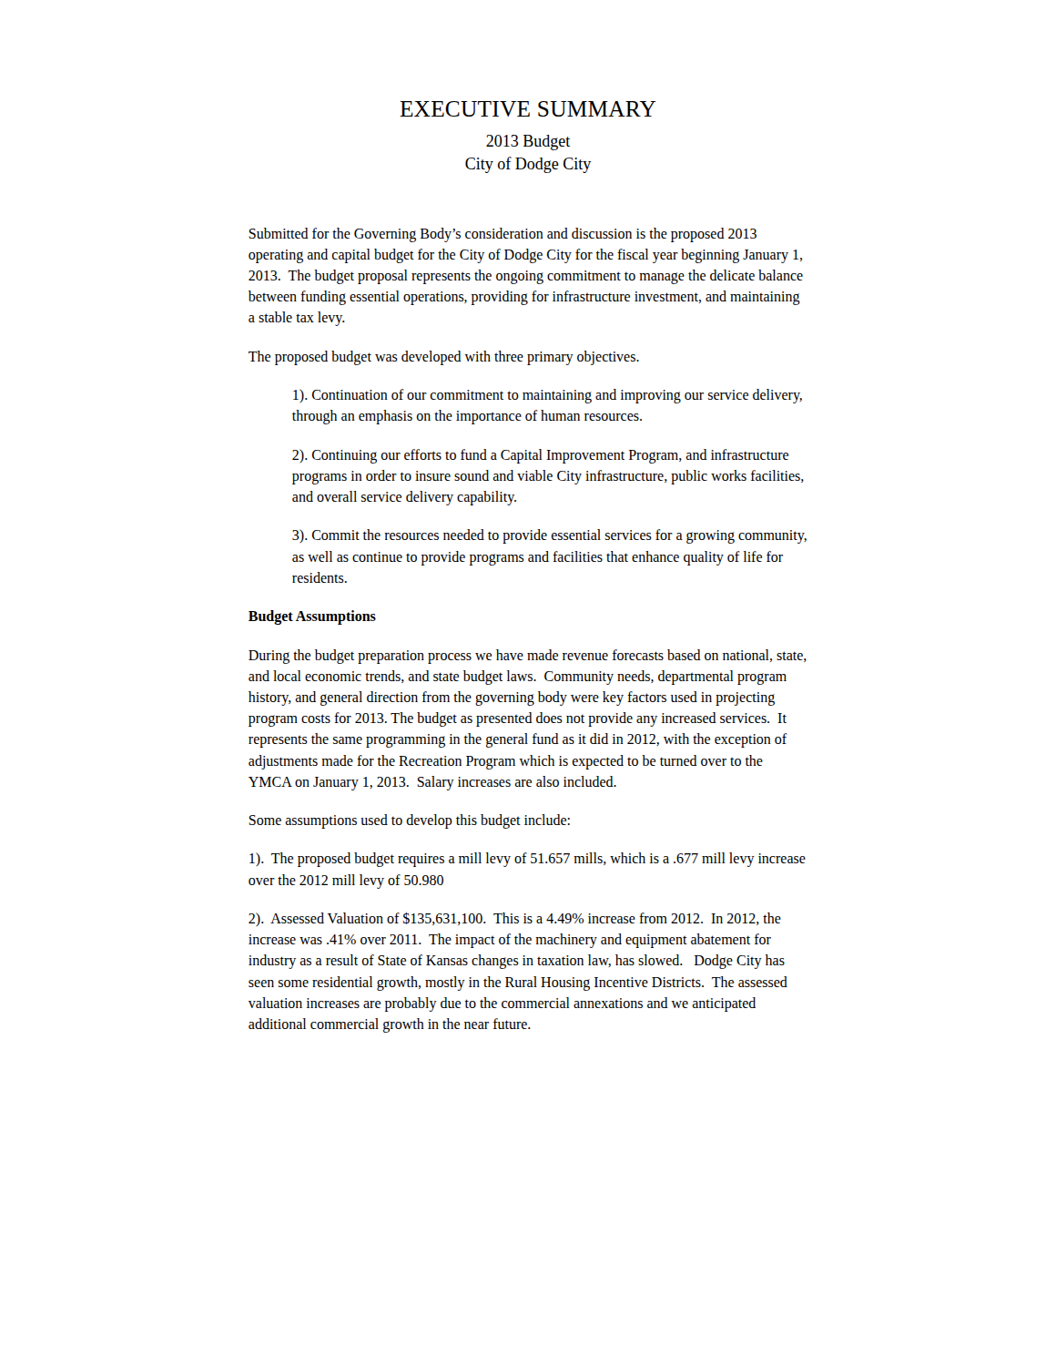EXECUTIVE SUMMARY
2013 Budget
City of Dodge City
Submitted for the Governing Body’s consideration and discussion is the proposed 2013 operating and capital budget for the City of Dodge City for the fiscal year beginning January 1, 2013. The budget proposal represents the ongoing commitment to manage the delicate balance between funding essential operations, providing for infrastructure investment, and maintaining a stable tax levy.
The proposed budget was developed with three primary objectives.
1). Continuation of our commitment to maintaining and improving our service delivery, through an emphasis on the importance of human resources.
2). Continuing our efforts to fund a Capital Improvement Program, and infrastructure programs in order to insure sound and viable City infrastructure, public works facilities, and overall service delivery capability.
3). Commit the resources needed to provide essential services for a growing community, as well as continue to provide programs and facilities that enhance quality of life for residents.
Budget Assumptions
During the budget preparation process we have made revenue forecasts based on national, state, and local economic trends, and state budget laws. Community needs, departmental program history, and general direction from the governing body were key factors used in projecting program costs for 2013. The budget as presented does not provide any increased services. It represents the same programming in the general fund as it did in 2012, with the exception of adjustments made for the Recreation Program which is expected to be turned over to the YMCA on January 1, 2013. Salary increases are also included.
Some assumptions used to develop this budget include:
1). The proposed budget requires a mill levy of 51.657 mills, which is a .677 mill levy increase over the 2012 mill levy of 50.980
2). Assessed Valuation of $135,631,100. This is a 4.49% increase from 2012. In 2012, the increase was .41% over 2011. The impact of the machinery and equipment abatement for industry as a result of State of Kansas changes in taxation law, has slowed. Dodge City has seen some residential growth, mostly in the Rural Housing Incentive Districts. The assessed valuation increases are probably due to the commercial annexations and we anticipated additional commercial growth in the near future.